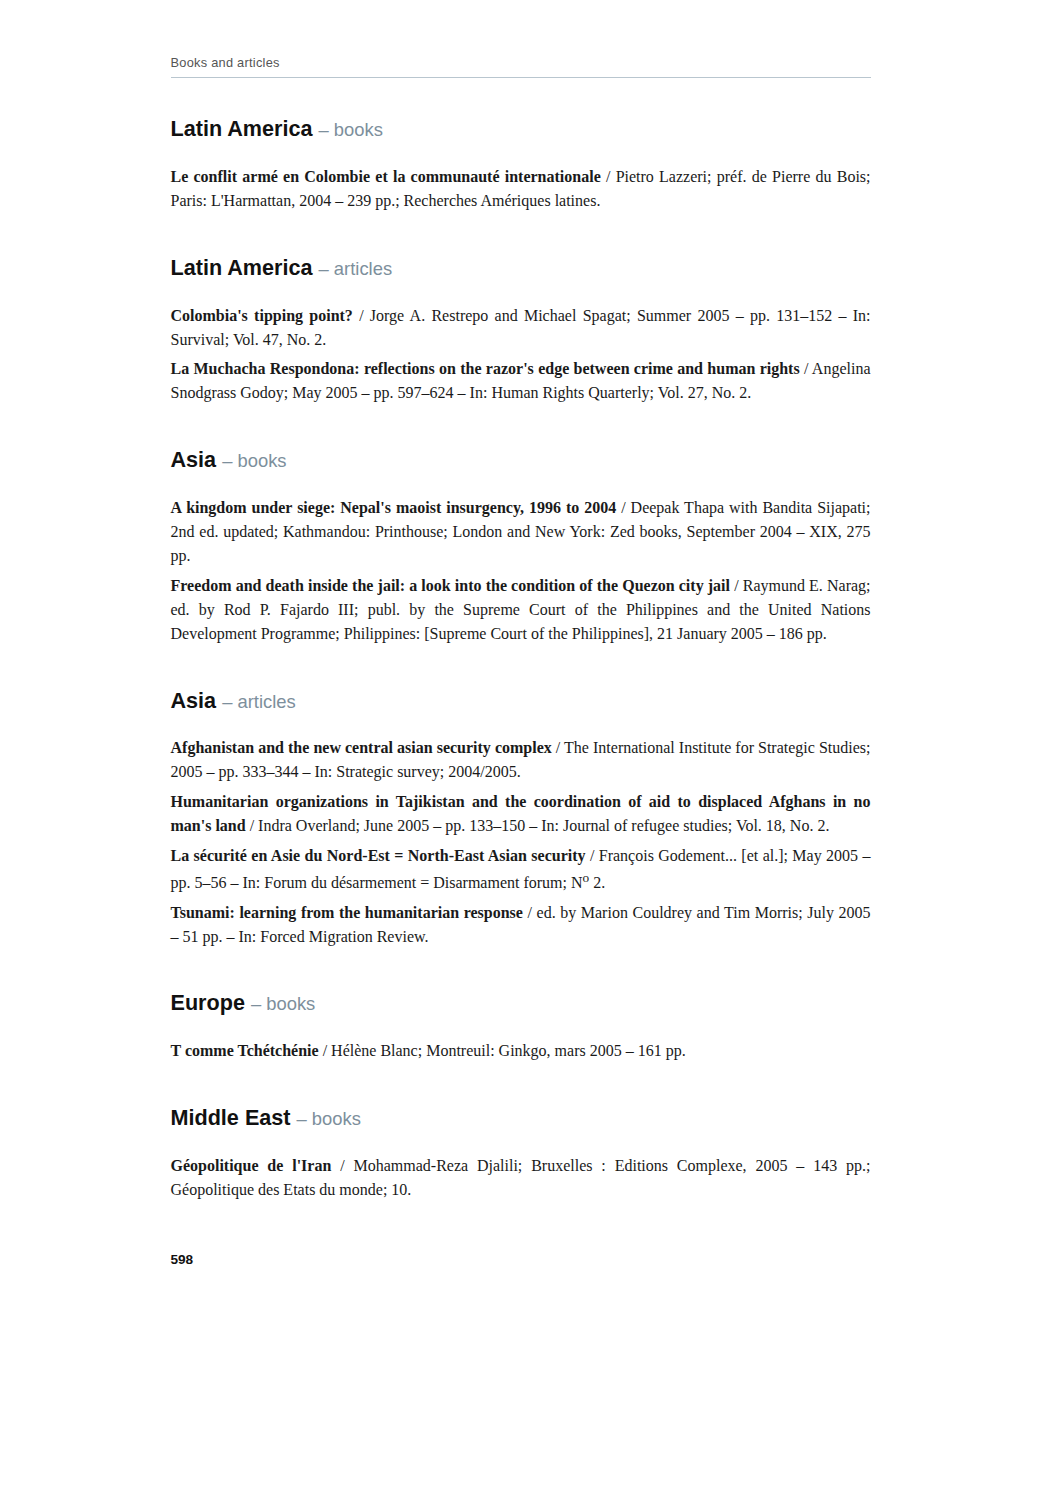Books and articles
Latin America – books
Le conflit armé en Colombie et la communauté internationale / Pietro Lazzeri; préf. de Pierre du Bois; Paris: L'Harmattan, 2004 – 239 pp.; Recherches Amériques latines.
Latin America – articles
Colombia's tipping point? / Jorge A. Restrepo and Michael Spagat; Summer 2005 – pp. 131–152 – In: Survival; Vol. 47, No. 2.
La Muchacha Respondona: reflections on the razor's edge between crime and human rights / Angelina Snodgrass Godoy; May 2005 – pp. 597–624 – In: Human Rights Quarterly; Vol. 27, No. 2.
Asia – books
A kingdom under siege: Nepal's maoist insurgency, 1996 to 2004 / Deepak Thapa with Bandita Sijapati; 2nd ed. updated; Kathmandou: Printhouse; London and New York: Zed books, September 2004 – XIX, 275 pp.
Freedom and death inside the jail: a look into the condition of the Quezon city jail / Raymund E. Narag; ed. by Rod P. Fajardo III; publ. by the Supreme Court of the Philippines and the United Nations Development Programme; Philippines: [Supreme Court of the Philippines], 21 January 2005 – 186 pp.
Asia – articles
Afghanistan and the new central asian security complex / The International Institute for Strategic Studies; 2005 – pp. 333–344 – In: Strategic survey; 2004/2005.
Humanitarian organizations in Tajikistan and the coordination of aid to displaced Afghans in no man's land / Indra Overland; June 2005 – pp. 133–150 – In: Journal of refugee studies; Vol. 18, No. 2.
La sécurité en Asie du Nord-Est = North-East Asian security / François Godement... [et al.]; May 2005 – pp. 5–56 – In: Forum du désarmement = Disarmament forum; No 2.
Tsunami: learning from the humanitarian response / ed. by Marion Couldrey and Tim Morris; July 2005 – 51 pp. – In: Forced Migration Review.
Europe – books
T comme Tchétchénie / Hélène Blanc; Montreuil: Ginkgo, mars 2005 – 161 pp.
Middle East – books
Géopolitique de l'Iran / Mohammad-Reza Djalili; Bruxelles : Editions Complexe, 2005 – 143 pp.; Géopolitique des Etats du monde; 10.
598